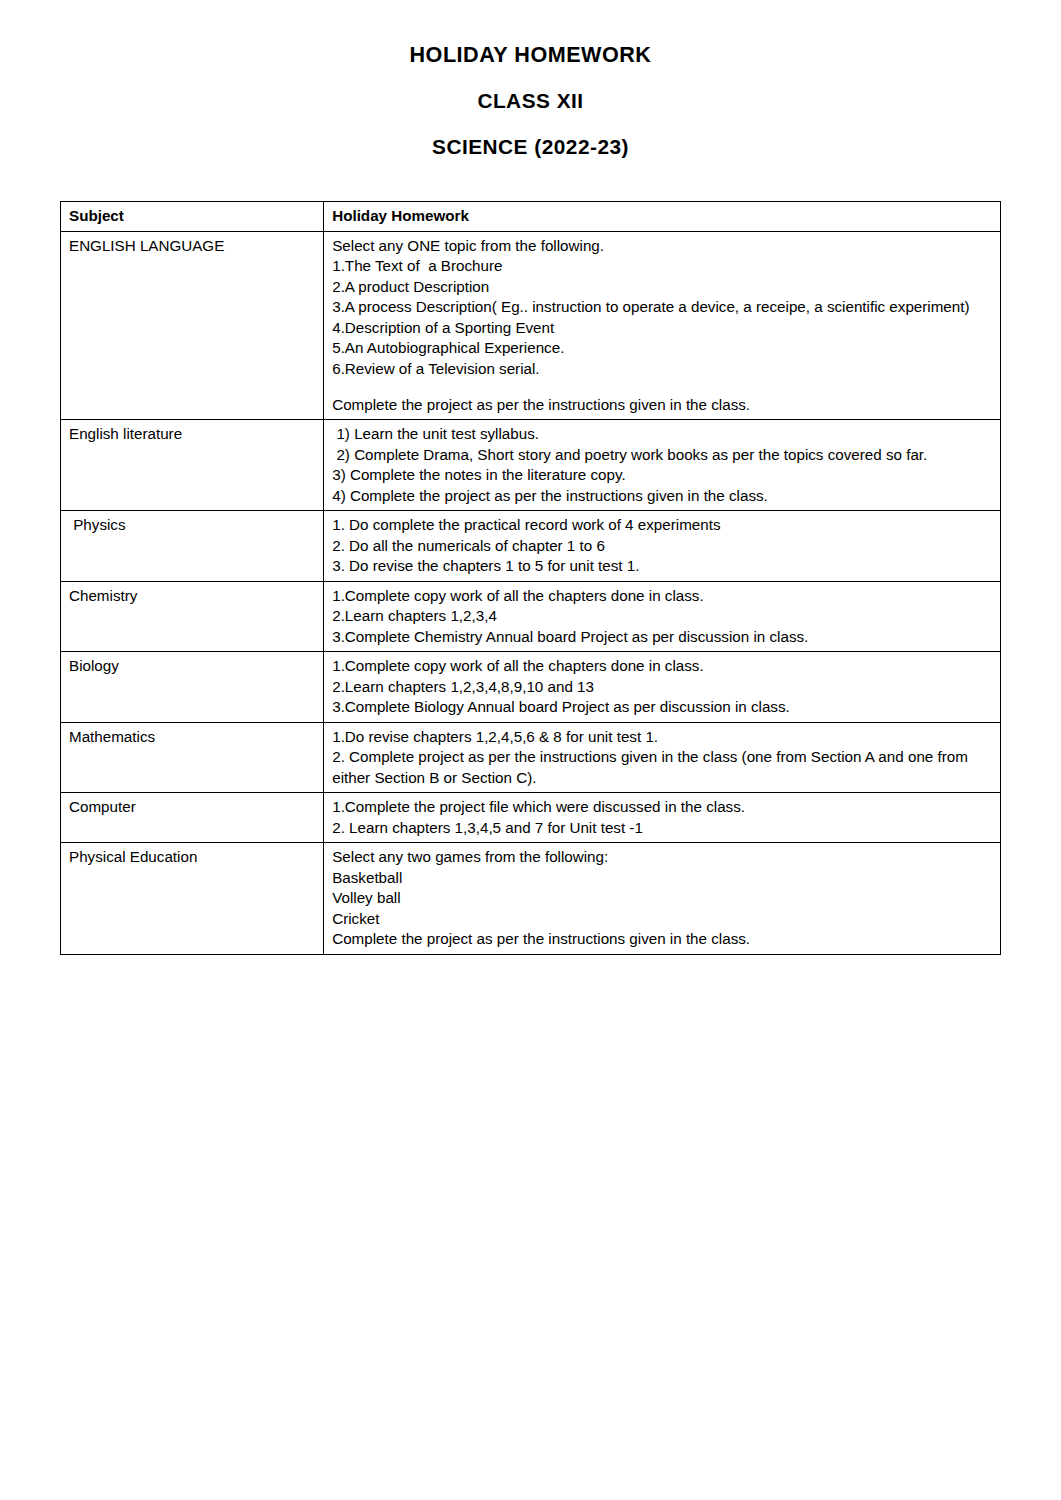HOLIDAY HOMEWORK
CLASS XII
SCIENCE (2022-23)
| Subject | Holiday Homework |
| --- | --- |
| ENGLISH LANGUAGE | Select any ONE topic from the following. 1.The Text of a Brochure 2.A product Description 3.A process Description( Eg.. instruction to operate a device, a receipe, a scientific experiment) 4.Description of a Sporting Event 5.An Autobiographical Experience. 6.Review of a Television serial. Complete the project as per the instructions given in the class. |
| English literature | 1) Learn the unit test syllabus. 2) Complete Drama, Short story and poetry work books as per the topics covered so far. 3) Complete the notes in the literature copy. 4) Complete the project as per the instructions given in the class. |
| Physics | 1. Do complete the practical record work of 4 experiments 2. Do all the numericals of chapter 1 to 6 3. Do revise the chapters 1 to 5 for unit test 1. |
| Chemistry | 1.Complete copy work of all the chapters done in class. 2.Learn chapters 1,2,3,4 3.Complete Chemistry Annual board Project as per discussion in class. |
| Biology | 1.Complete copy work of all the chapters done in class. 2.Learn chapters 1,2,3,4,8,9,10 and 13 3.Complete Biology Annual board Project as per discussion in class. |
| Mathematics | 1.Do revise chapters 1,2,4,5,6 & 8 for unit test 1. 2. Complete project as per the instructions given in the class (one from Section A and one from either Section B or Section C). |
| Computer | 1.Complete the project file which were discussed in the class. 2. Learn chapters 1,3,4,5 and 7 for Unit test -1 |
| Physical Education | Select any two games from the following: Basketball Volley ball Cricket Complete the project as per the instructions given in the class. |